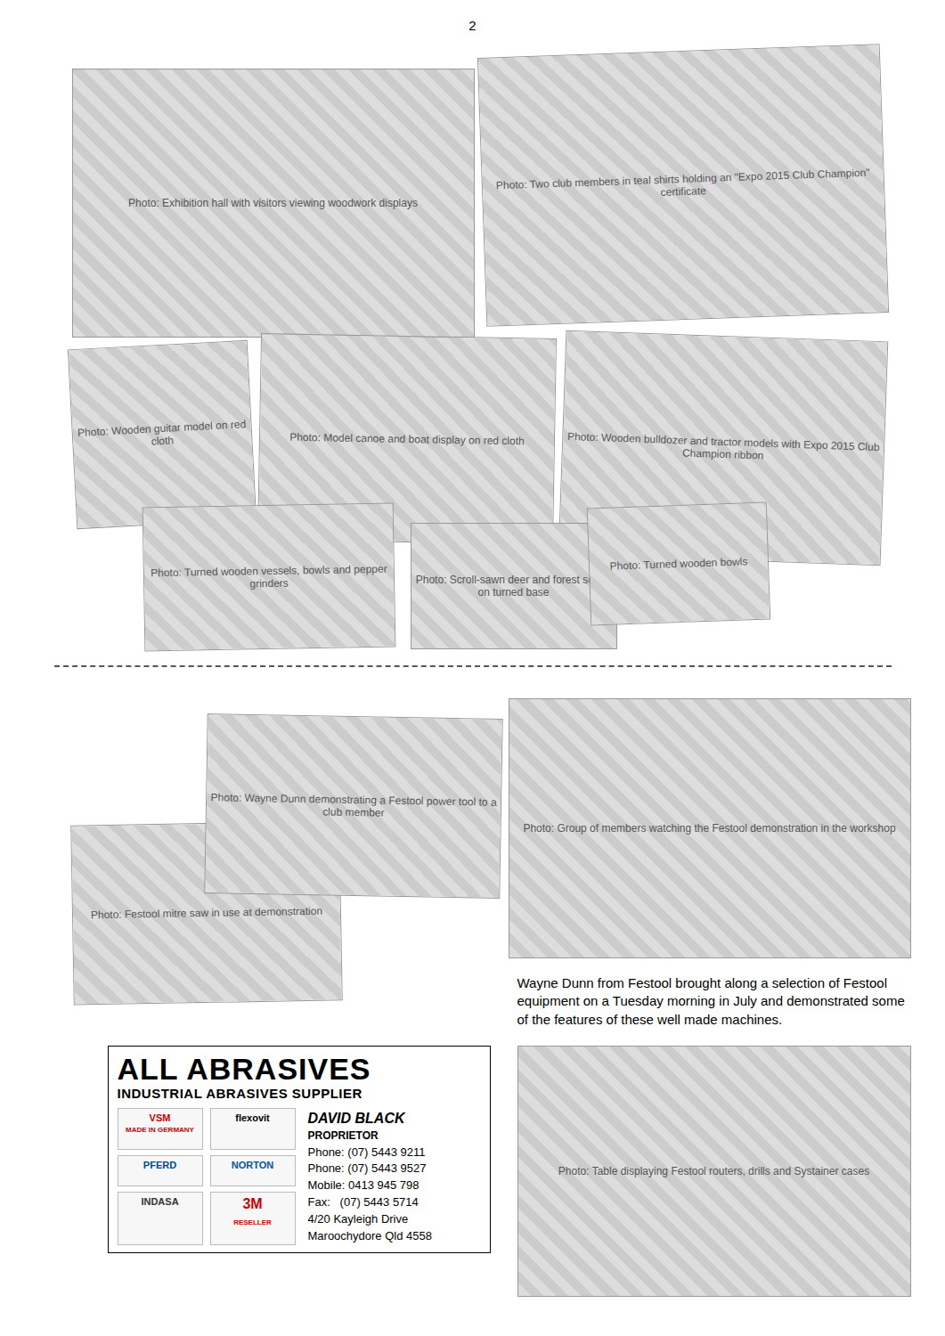2
Woodies Expo 2015
Photo: Exhibition hall with visitors viewing woodwork displays
Photo: Two club members in teal shirts holding an "Expo 2015 Club Champion" certificate
Photo: Wooden guitar model on red cloth
Photo: Model canoe and boat display on red cloth
Photo: Wooden bulldozer and tractor models with Expo 2015 Club Champion ribbon
Photo: Turned wooden vessels, bowls and pepper grinders
Photo: Scroll-sawn deer and forest scene on turned base
Photo: Turned wooden bowls
Photo: Festool mitre saw in use at demonstration
Photo: Wayne Dunn demonstrating a Festool power tool to a club member
Photo: Group of members watching the Festool demonstration in the workshop
Wayne Dunn from Festool brought along a selection of Festool equipment on a Tuesday morning in July and demonstrated some of the features of these well made machines.
Photo: Table displaying Festool routers, drills and Systainer cases
ALL ABRASIVES
INDUSTRIAL ABRASIVES SUPPLIER
VSM
MADE IN GERMANY
flexovit
PFERD
NORTON
INDASA
3M
RESELLER
DAVID BLACK
PROPRIETOR
Phone: (07) 5443 9211
Phone: (07) 5443 9527
Mobile: 0413 945 798
Fax: (07) 5443 5714
4/20 Kayleigh Drive
Maroochydore Qld 4558